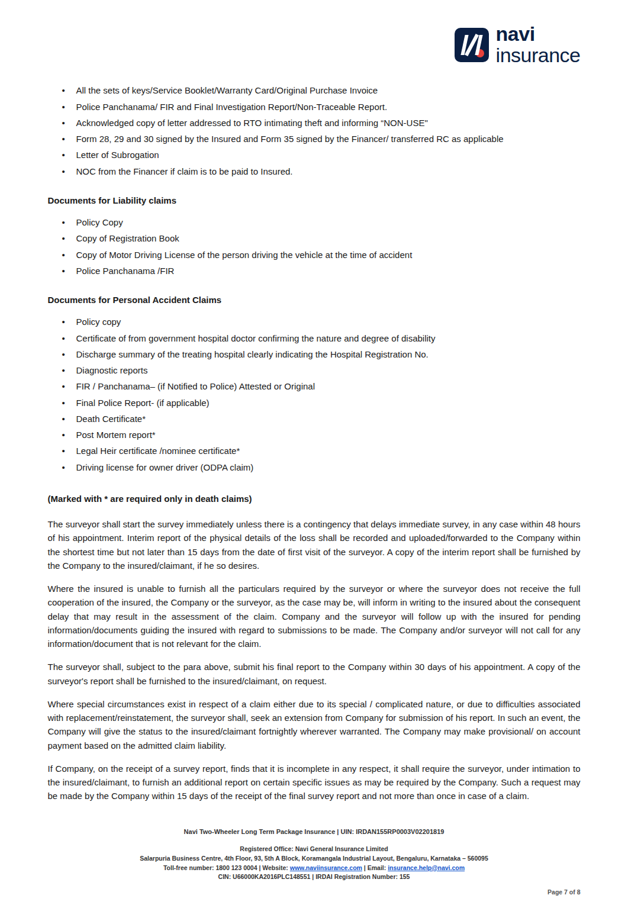navi
insurance
All the sets of keys/Service Booklet/Warranty Card/Original Purchase Invoice
Police Panchanama/ FIR and Final Investigation Report/Non-Traceable Report.
Acknowledged copy of letter addressed to RTO intimating theft and informing “NON-USE"
Form 28, 29 and 30 signed by the Insured and Form 35 signed by the Financer/ transferred RC as applicable
Letter of Subrogation
NOC from the Financer if claim is to be paid to Insured.
Documents for Liability claims
Policy Copy
Copy of Registration Book
Copy of Motor Driving License of the person driving the vehicle at the time of accident
Police Panchanama /FIR
Documents for Personal Accident Claims
Policy copy
Certificate of from government hospital doctor confirming the nature and degree of disability
Discharge summary of the treating hospital clearly indicating the Hospital Registration No.
Diagnostic reports
FIR / Panchanama– (if Notified to Police) Attested or Original
Final Police Report- (if applicable)
Death Certificate*
Post Mortem report*
Legal Heir certificate /nominee certificate*
Driving license for owner driver (ODPA claim)
(Marked with * are required only in death claims)
The surveyor shall start the survey immediately unless there is a contingency that delays immediate survey, in any case within 48 hours of his appointment. Interim report of the physical details of the loss shall be recorded and uploaded/forwarded to the Company within the shortest time but not later than 15 days from the date of first visit of the surveyor. A copy of the interim report shall be furnished by the Company to the insured/claimant, if he so desires.
Where the insured is unable to furnish all the particulars required by the surveyor or where the surveyor does not receive the full cooperation of the insured, the Company or the surveyor, as the case may be, will inform in writing to the insured about the consequent delay that may result in the assessment of the claim. Company and the surveyor will follow up with the insured for pending information/documents guiding the insured with regard to submissions to be made. The Company and/or surveyor will not call for any information/document that is not relevant for the claim.
The surveyor shall, subject to the para above, submit his final report to the Company within 30 days of his appointment. A copy of the surveyor's report shall be furnished to the insured/claimant, on request.
Where special circumstances exist in respect of a claim either due to its special / complicated nature, or due to difficulties associated with replacement/reinstatement, the surveyor shall, seek an extension from Company for submission of his report. In such an event, the Company will give the status to the insured/claimant fortnightly wherever warranted. The Company may make provisional/ on account payment based on the admitted claim liability.
If Company, on the receipt of a survey report, finds that it is incomplete in any respect, it shall require the surveyor, under intimation to the insured/claimant, to furnish an additional report on certain specific issues as may be required by the Company. Such a request may be made by the Company within 15 days of the receipt of the final survey report and not more than once in case of a claim.
Navi Two-Wheeler Long Term Package Insurance | UIN: IRDAN155RP0003V02201819
Registered Office: Navi General Insurance Limited
Salarpuria Business Centre, 4th Floor, 93, 5th A Block, Koramangala Industrial Layout, Bengaluru, Karnataka – 560095
Toll-free number: 1800 123 0004 | Website: www.naviinsurance.com | Email: insurance.help@navi.com
CIN: U66000KA2016PLC148551 | IRDAI Registration Number: 155
Page 7 of 8